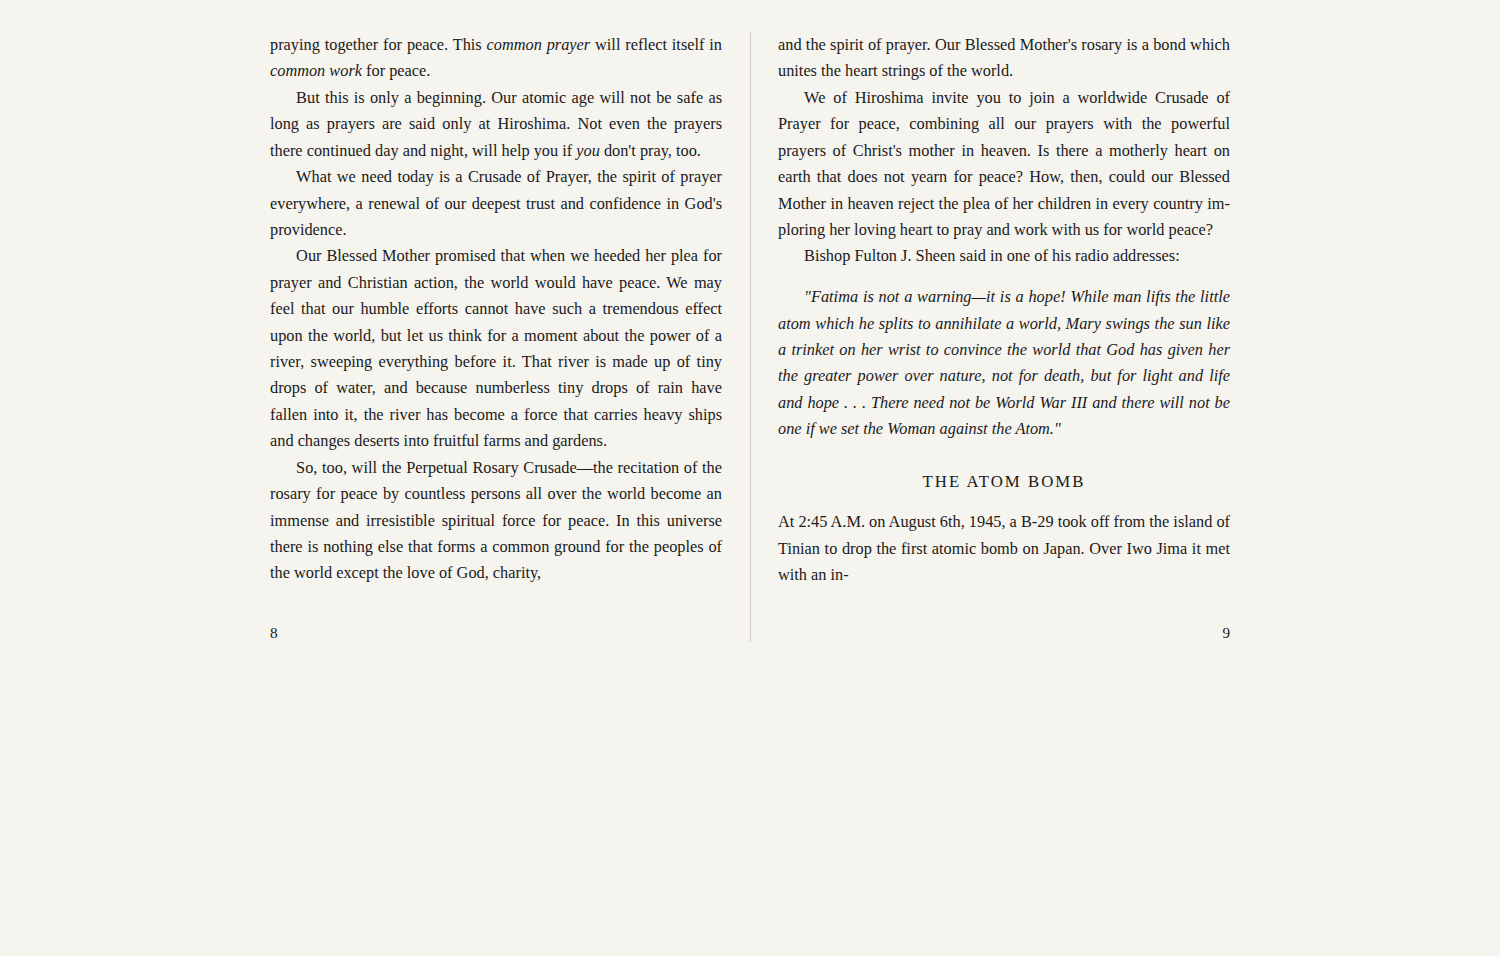praying together for peace. This common prayer will reflect itself in common work for peace.
But this is only a beginning. Our atomic age will not be safe as long as prayers are said only at Hiroshima. Not even the prayers there continued day and night, will help you if you don't pray, too.
What we need today is a Crusade of Prayer, the spirit of prayer everywhere, a renewal of our deepest trust and confidence in God's providence.
Our Blessed Mother promised that when we heeded her plea for prayer and Christian action, the world would have peace. We may feel that our humble efforts cannot have such a tremendous effect upon the world, but let us think for a moment about the power of a river, sweeping everything before it. That river is made up of tiny drops of water, and because numberless tiny drops of rain have fallen into it, the river has become a force that carries heavy ships and changes deserts into fruitful farms and gardens.
So, too, will the Perpetual Rosary Crusade—the recitation of the rosary for peace by countless persons all over the world become an immense and irresistible spiritual force for peace. In this universe there is nothing else that forms a common ground for the peoples of the world except the love of God, charity,
8
and the spirit of prayer. Our Blessed Mother's rosary is a bond which unites the heart strings of the world.
We of Hiroshima invite you to join a worldwide Crusade of Prayer for peace, combining all our prayers with the powerful prayers of Christ's mother in heaven. Is there a motherly heart on earth that does not yearn for peace? How, then, could our Blessed Mother in heaven reject the plea of her children in every country imploring her loving heart to pray and work with us for world peace?
Bishop Fulton J. Sheen said in one of his radio addresses:
"Fatima is not a warning—it is a hope! While man lifts the little atom which he splits to annihilate a world, Mary swings the sun like a trinket on her wrist to convince the world that God has given her the greater power over nature, not for death, but for light and life and hope . . . There need not be World War III and there will not be one if we set the Woman against the Atom."
The Atom Bomb
At 2:45 A.M. on August 6th, 1945, a B-29 took off from the island of Tinian to drop the first atomic bomb on Japan. Over Iwo Jima it met with an in-
9